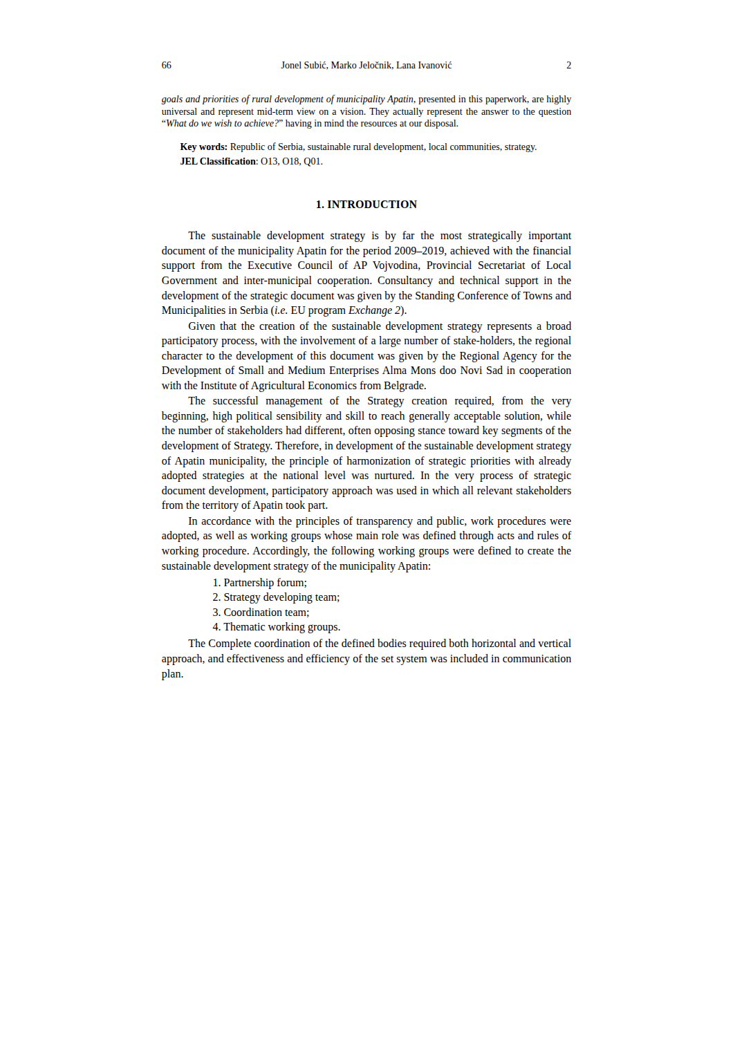66 Jonel Subić, Marko Jeločnik, Lana Ivanović 2
goals and priorities of rural development of municipality Apatin, presented in this paperwork, are highly universal and represent mid-term view on a vision. They actually represent the answer to the question “What do we wish to achieve?” having in mind the resources at our disposal.
Key words: Republic of Serbia, sustainable rural development, local communities, strategy.
JEL Classification: O13, O18, Q01.
1. INTRODUCTION
The sustainable development strategy is by far the most strategically important document of the municipality Apatin for the period 2009–2019, achieved with the financial support from the Executive Council of AP Vojvodina, Provincial Secretariat of Local Government and inter-municipal cooperation. Consultancy and technical support in the development of the strategic document was given by the Standing Conference of Towns and Municipalities in Serbia (i.e. EU program Exchange 2).
Given that the creation of the sustainable development strategy represents a broad participatory process, with the involvement of a large number of stake-holders, the regional character to the development of this document was given by the Regional Agency for the Development of Small and Medium Enterprises Alma Mons doo Novi Sad in cooperation with the Institute of Agricultural Economics from Belgrade.
The successful management of the Strategy creation required, from the very beginning, high political sensibility and skill to reach generally acceptable solution, while the number of stakeholders had different, often opposing stance toward key segments of the development of Strategy. Therefore, in development of the sustainable development strategy of Apatin municipality, the principle of harmonization of strategic priorities with already adopted strategies at the national level was nurtured. In the very process of strategic document development, participatory approach was used in which all relevant stakeholders from the territory of Apatin took part.
In accordance with the principles of transparency and public, work procedures were adopted, as well as working groups whose main role was defined through acts and rules of working procedure. Accordingly, the following working groups were defined to create the sustainable development strategy of the municipality Apatin:
1. Partnership forum;
2. Strategy developing team;
3. Coordination team;
4. Thematic working groups.
The Complete coordination of the defined bodies required both horizontal and vertical approach, and effectiveness and efficiency of the set system was included in communication plan.